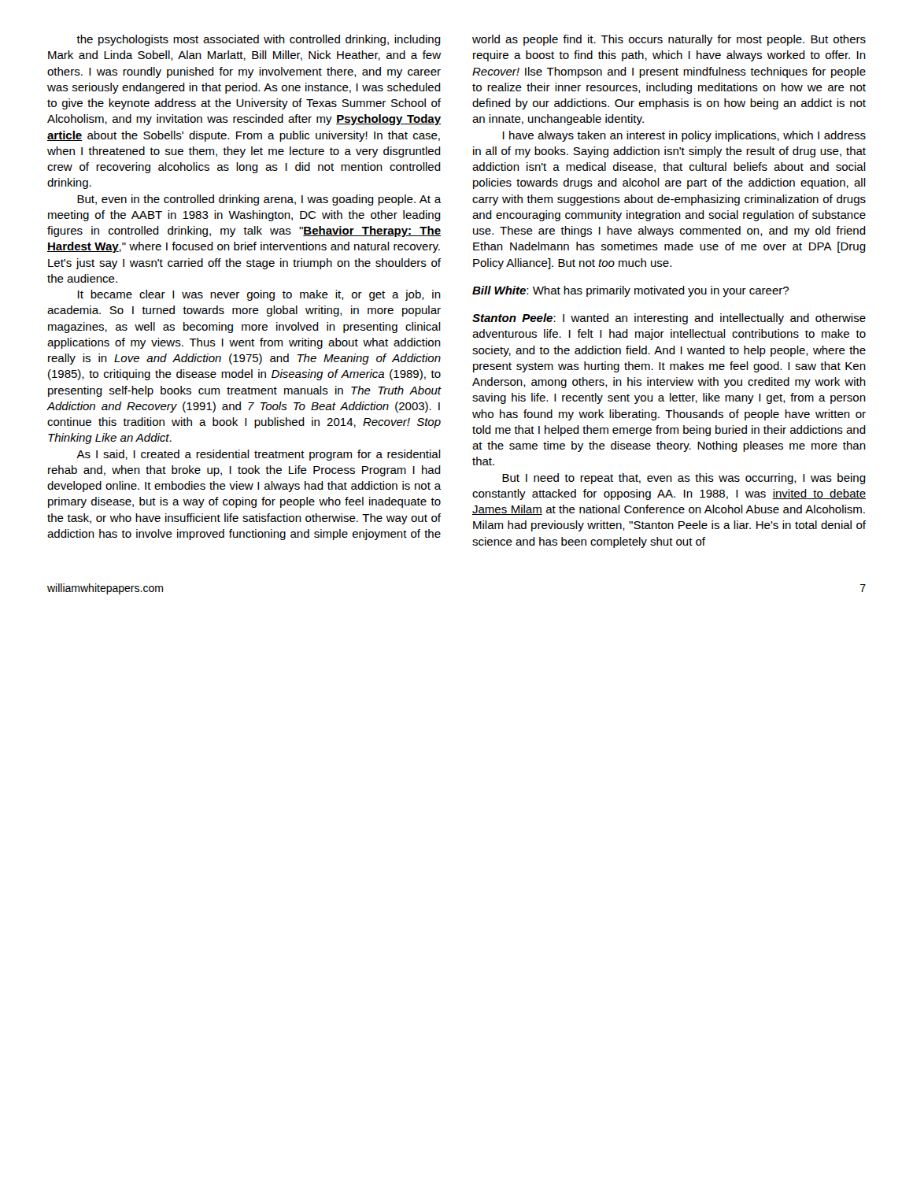the psychologists most associated with controlled drinking, including Mark and Linda Sobell, Alan Marlatt, Bill Miller, Nick Heather, and a few others. I was roundly punished for my involvement there, and my career was seriously endangered in that period. As one instance, I was scheduled to give the keynote address at the University of Texas Summer School of Alcoholism, and my invitation was rescinded after my Psychology Today article about the Sobells' dispute. From a public university! In that case, when I threatened to sue them, they let me lecture to a very disgruntled crew of recovering alcoholics as long as I did not mention controlled drinking.
But, even in the controlled drinking arena, I was goading people. At a meeting of the AABT in 1983 in Washington, DC with the other leading figures in controlled drinking, my talk was "Behavior Therapy: The Hardest Way," where I focused on brief interventions and natural recovery. Let's just say I wasn't carried off the stage in triumph on the shoulders of the audience.
It became clear I was never going to make it, or get a job, in academia. So I turned towards more global writing, in more popular magazines, as well as becoming more involved in presenting clinical applications of my views. Thus I went from writing about what addiction really is in Love and Addiction (1975) and The Meaning of Addiction (1985), to critiquing the disease model in Diseasing of America (1989), to presenting self-help books cum treatment manuals in The Truth About Addiction and Recovery (1991) and 7 Tools To Beat Addiction (2003). I continue this tradition with a book I published in 2014, Recover! Stop Thinking Like an Addict.
As I said, I created a residential treatment program for a residential rehab and, when that broke up, I took the Life Process Program I had developed online. It embodies the view I always had that addiction is not a primary disease, but is a way of coping for people who feel inadequate to the task, or who have insufficient life satisfaction otherwise. The way out of addiction has to involve improved functioning and simple enjoyment of the world as people find it. This occurs naturally for most people. But others require a boost to find this path, which I have always worked to offer. In Recover! Ilse Thompson and I present mindfulness techniques for people to realize their inner resources, including meditations on how we are not defined by our addictions. Our emphasis is on how being an addict is not an innate, unchangeable identity.
I have always taken an interest in policy implications, which I address in all of my books. Saying addiction isn't simply the result of drug use, that addiction isn't a medical disease, that cultural beliefs about and social policies towards drugs and alcohol are part of the addiction equation, all carry with them suggestions about de-emphasizing criminalization of drugs and encouraging community integration and social regulation of substance use. These are things I have always commented on, and my old friend Ethan Nadelmann has sometimes made use of me over at DPA [Drug Policy Alliance]. But not too much use.
Bill White: What has primarily motivated you in your career?
Stanton Peele: I wanted an interesting and intellectually and otherwise adventurous life. I felt I had major intellectual contributions to make to society, and to the addiction field. And I wanted to help people, where the present system was hurting them. It makes me feel good. I saw that Ken Anderson, among others, in his interview with you credited my work with saving his life. I recently sent you a letter, like many I get, from a person who has found my work liberating. Thousands of people have written or told me that I helped them emerge from being buried in their addictions and at the same time by the disease theory. Nothing pleases me more than that.
But I need to repeat that, even as this was occurring, I was being constantly attacked for opposing AA. In 1988, I was invited to debate James Milam at the national Conference on Alcohol Abuse and Alcoholism. Milam had previously written, "Stanton Peele is a liar. He's in total denial of science and has been completely shut out of
williamwhitepapers.com 7